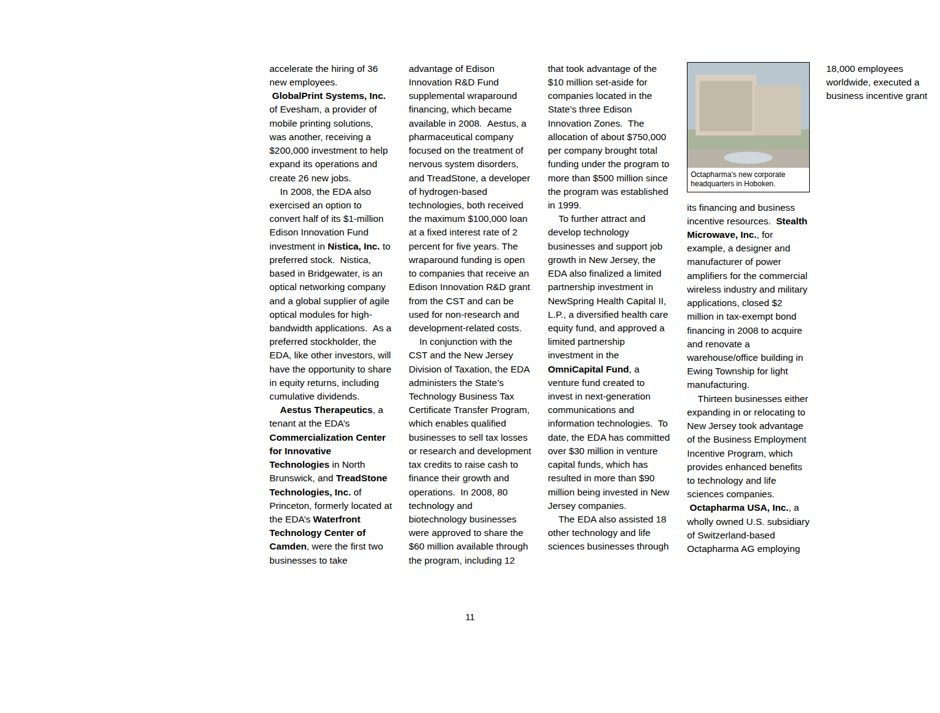accelerate the hiring of 36 new employees. GlobalPrint Systems, Inc. of Evesham, a provider of mobile printing solutions, was another, receiving a $200,000 investment to help expand its operations and create 26 new jobs.
In 2008, the EDA also exercised an option to convert half of its $1-million Edison Innovation Fund investment in Nistica, Inc. to preferred stock. Nistica, based in Bridgewater, is an optical networking company and a global supplier of agile optical modules for high-bandwidth applications. As a preferred stockholder, the EDA, like other investors, will have the opportunity to share in equity returns, including cumulative dividends.
Aestus Therapeutics, a tenant at the EDA’s Commercialization Center for Innovative Technologies in North Brunswick, and TreadStone Technologies, Inc. of Princeton, formerly located at the EDA’s Waterfront Technology Center of Camden, were the first two businesses to take advantage of Edison Innovation R&D Fund supplemental wraparound financing, which became available in 2008. Aestus, a pharmaceutical company focused on the treatment of nervous system disorders, and TreadStone, a developer of hydrogen-based technologies, both received the maximum $100,000 loan at a fixed interest rate of 2 percent for five years. The wraparound funding is open to companies that receive an Edison Innovation R&D grant from the CST and can be used for non-research and development-related costs.
In conjunction with the CST and the New Jersey Division of Taxation, the EDA administers the State’s Technology Business Tax Certificate Transfer Program, which enables qualified businesses to sell tax losses or research and development tax credits to raise cash to finance their growth and operations. In 2008, 80 technology and biotechnology businesses were approved to share the $60 million available through the program, including 12 that took advantage of the $10 million set-aside for companies located in the State’s three Edison Innovation Zones. The allocation of about $750,000 per company brought total funding under the program to more than $500 million since the program was established in 1999.
To further attract and develop technology businesses and support job growth in New Jersey, the EDA also finalized a limited partnership investment in NewSpring Health Capital II, L.P., a diversified health care equity fund, and approved a limited partnership investment in the OmniCapital Fund, a venture fund created to invest in next-generation communications and information technologies. To date, the EDA has committed over $30 million in venture capital funds, which has resulted in more than $90 million being invested in New Jersey companies.
The EDA also assisted 18 other technology and life sciences businesses through
Octapharma’s new corporate headquarters in Hoboken.
its financing and business incentive resources. Stealth Microwave, Inc., for example, a designer and manufacturer of power amplifiers for the commercial wireless industry and military applications, closed $2 million in tax-exempt bond financing in 2008 to acquire and renovate a warehouse/office building in Ewing Township for light manufacturing.
Thirteen businesses either expanding in or relocating to New Jersey took advantage of the Business Employment Incentive Program, which provides enhanced benefits to technology and life sciences companies. Octapharma USA, Inc., a wholly owned U.S. subsidiary of Switzerland-based Octapharma AG employing 18,000 employees worldwide, executed a business incentive grant
11